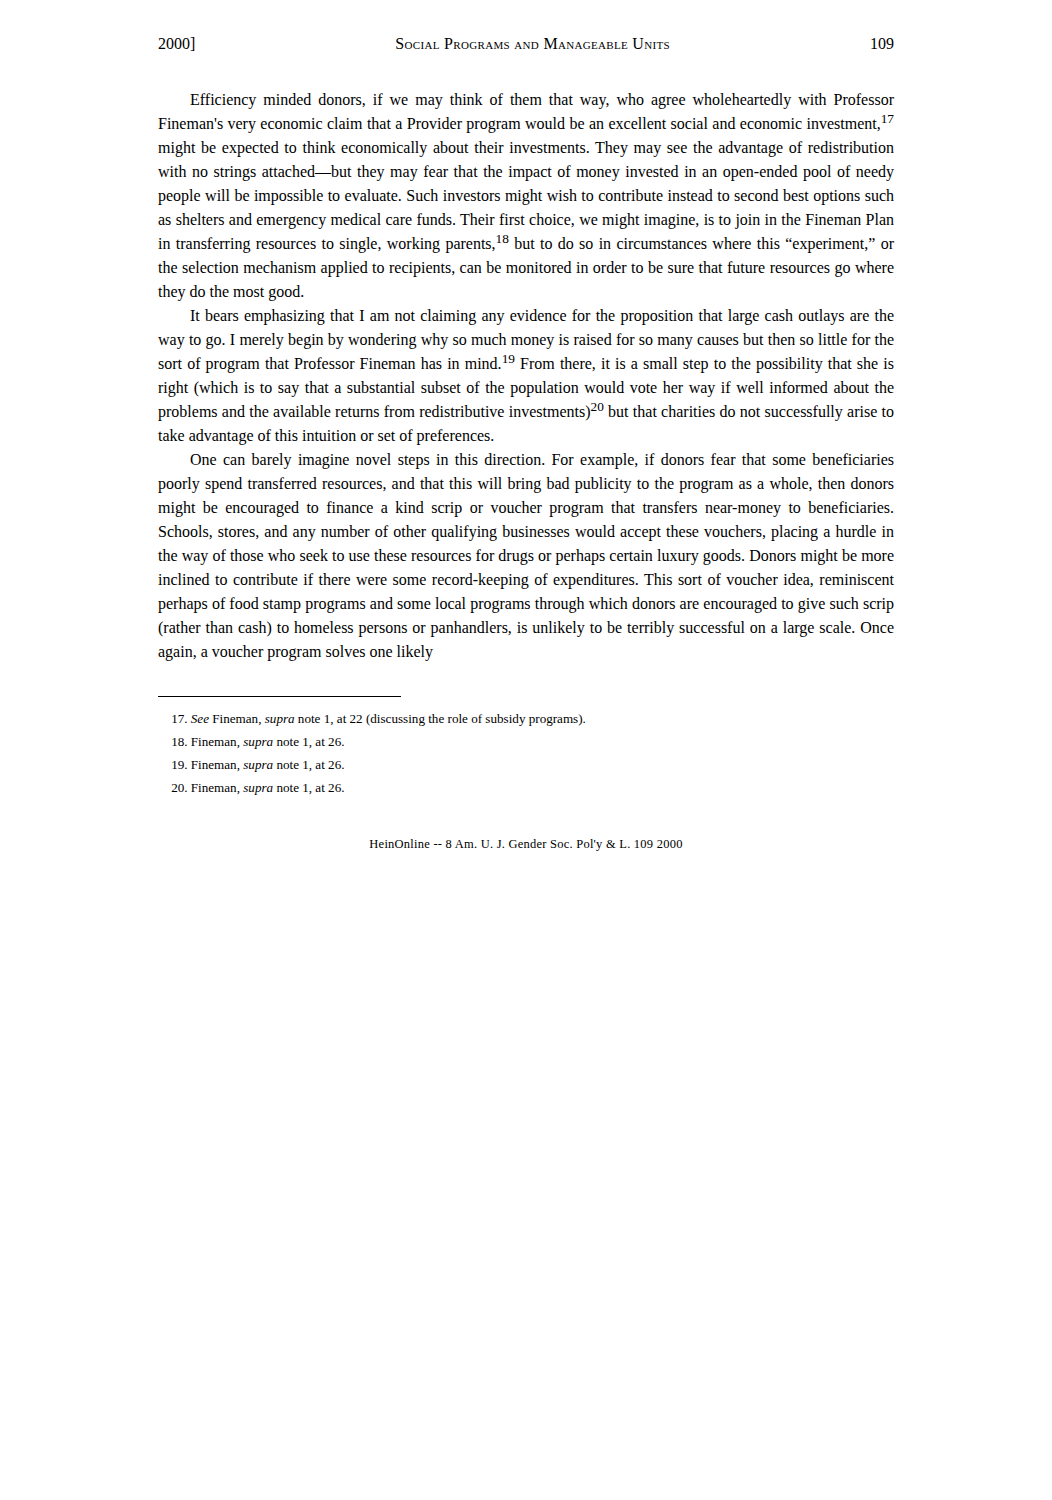2000] Social Programs and Manageable Units 109
Efficiency minded donors, if we may think of them that way, who agree wholeheartedly with Professor Fineman's very economic claim that a Provider program would be an excellent social and economic investment,17 might be expected to think economically about their investments. They may see the advantage of redistribution with no strings attached—but they may fear that the impact of money invested in an open-ended pool of needy people will be impossible to evaluate. Such investors might wish to contribute instead to second best options such as shelters and emergency medical care funds. Their first choice, we might imagine, is to join in the Fineman Plan in transferring resources to single, working parents,18 but to do so in circumstances where this “experiment,” or the selection mechanism applied to recipients, can be monitored in order to be sure that future resources go where they do the most good.
It bears emphasizing that I am not claiming any evidence for the proposition that large cash outlays are the way to go. I merely begin by wondering why so much money is raised for so many causes but then so little for the sort of program that Professor Fineman has in mind.19 From there, it is a small step to the possibility that she is right (which is to say that a substantial subset of the population would vote her way if well informed about the problems and the available returns from redistributive investments)20 but that charities do not successfully arise to take advantage of this intuition or set of preferences.
One can barely imagine novel steps in this direction. For example, if donors fear that some beneficiaries poorly spend transferred resources, and that this will bring bad publicity to the program as a whole, then donors might be encouraged to finance a kind scrip or voucher program that transfers near-money to beneficiaries. Schools, stores, and any number of other qualifying businesses would accept these vouchers, placing a hurdle in the way of those who seek to use these resources for drugs or perhaps certain luxury goods. Donors might be more inclined to contribute if there were some record-keeping of expenditures. This sort of voucher idea, reminiscent perhaps of food stamp programs and some local programs through which donors are encouraged to give such scrip (rather than cash) to homeless persons or panhandlers, is unlikely to be terribly successful on a large scale. Once again, a voucher program solves one likely
See Fineman, supra note 1, at 22 (discussing the role of subsidy programs).
Fineman, supra note 1, at 26.
Fineman, supra note 1, at 26.
Fineman, supra note 1, at 26.
HeinOnline -- 8 Am. U. J. Gender Soc. Pol'y & L. 109 2000